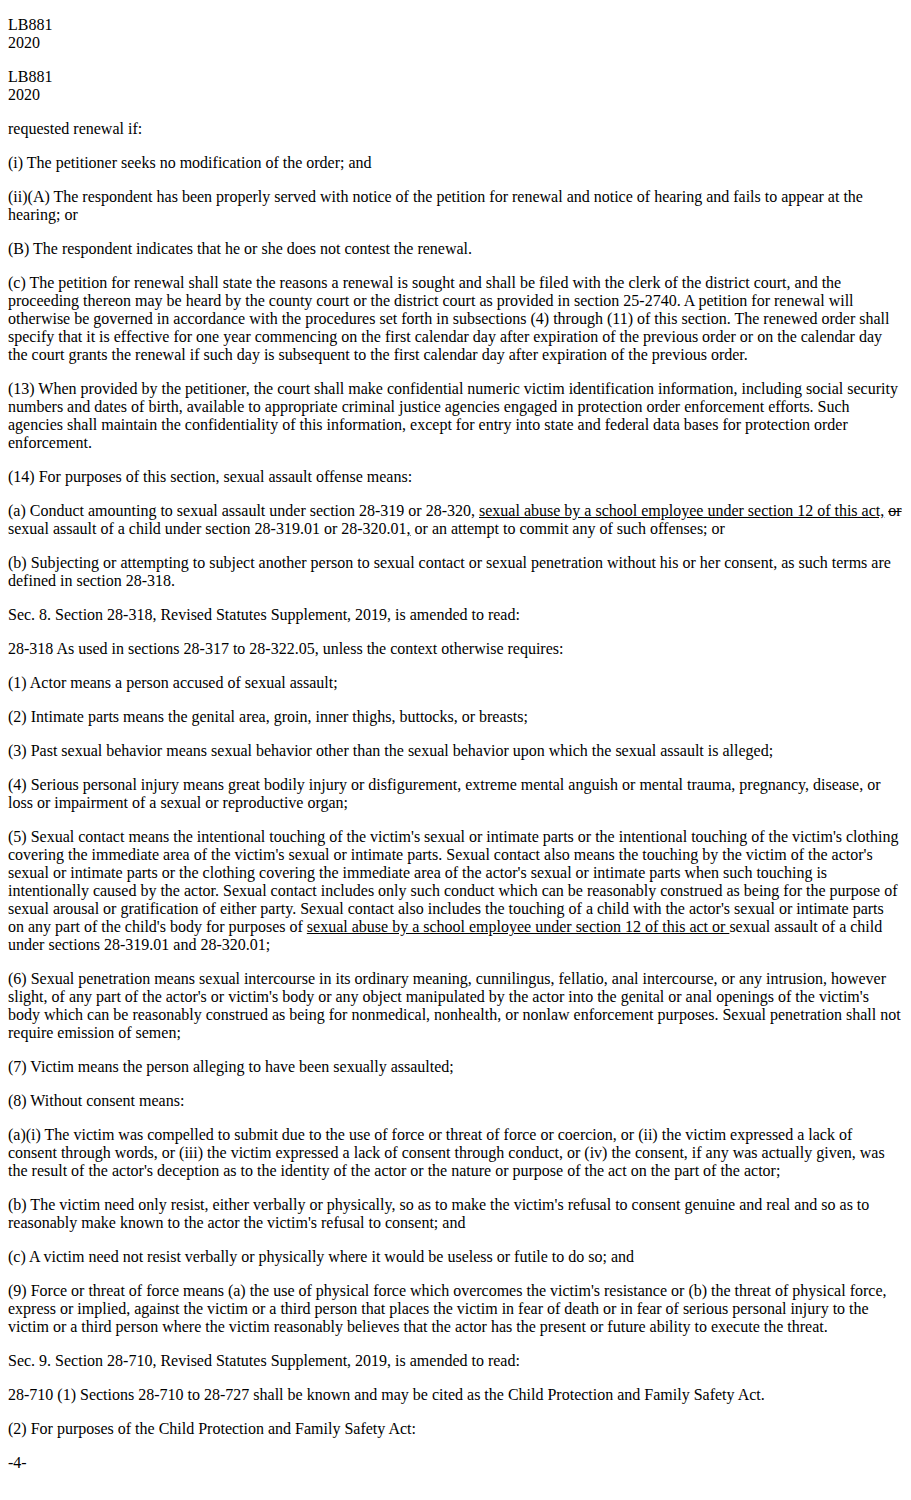LB881
2020
LB881
2020
requested renewal if:
(i) The petitioner seeks no modification of the order; and
(ii)(A) The respondent has been properly served with notice of the petition for renewal and notice of hearing and fails to appear at the hearing; or
(B) The respondent indicates that he or she does not contest the renewal.
(c) The petition for renewal shall state the reasons a renewal is sought and shall be filed with the clerk of the district court, and the proceeding thereon may be heard by the county court or the district court as provided in section 25-2740. A petition for renewal will otherwise be governed in accordance with the procedures set forth in subsections (4) through (11) of this section. The renewed order shall specify that it is effective for one year commencing on the first calendar day after expiration of the previous order or on the calendar day the court grants the renewal if such day is subsequent to the first calendar day after expiration of the previous order.
(13) When provided by the petitioner, the court shall make confidential numeric victim identification information, including social security numbers and dates of birth, available to appropriate criminal justice agencies engaged in protection order enforcement efforts. Such agencies shall maintain the confidentiality of this information, except for entry into state and federal data bases for protection order enforcement.
(14) For purposes of this section, sexual assault offense means:
(a) Conduct amounting to sexual assault under section 28-319 or 28-320, sexual abuse by a school employee under section 12 of this act, or sexual assault of a child under section 28-319.01 or 28-320.01, or an attempt to commit any of such offenses; or
(b) Subjecting or attempting to subject another person to sexual contact or sexual penetration without his or her consent, as such terms are defined in section 28-318.
Sec. 8. Section 28-318, Revised Statutes Supplement, 2019, is amended to read:
28-318 As used in sections 28-317 to 28-322.05, unless the context otherwise requires:
(1) Actor means a person accused of sexual assault;
(2) Intimate parts means the genital area, groin, inner thighs, buttocks, or breasts;
(3) Past sexual behavior means sexual behavior other than the sexual behavior upon which the sexual assault is alleged;
(4) Serious personal injury means great bodily injury or disfigurement, extreme mental anguish or mental trauma, pregnancy, disease, or loss or impairment of a sexual or reproductive organ;
(5) Sexual contact means the intentional touching of the victim's sexual or intimate parts or the intentional touching of the victim's clothing covering the immediate area of the victim's sexual or intimate parts. Sexual contact also means the touching by the victim of the actor's sexual or intimate parts or the clothing covering the immediate area of the actor's sexual or intimate parts when such touching is intentionally caused by the actor. Sexual contact includes only such conduct which can be reasonably construed as being for the purpose of sexual arousal or gratification of either party. Sexual contact also includes the touching of a child with the actor's sexual or intimate parts on any part of the child's body for purposes of sexual abuse by a school employee under section 12 of this act or sexual assault of a child under sections 28-319.01 and 28-320.01;
(6) Sexual penetration means sexual intercourse in its ordinary meaning, cunnilingus, fellatio, anal intercourse, or any intrusion, however slight, of any part of the actor's or victim's body or any object manipulated by the actor into the genital or anal openings of the victim's body which can be reasonably construed as being for nonmedical, nonhealth, or nonlaw enforcement purposes. Sexual penetration shall not require emission of semen;
(7) Victim means the person alleging to have been sexually assaulted;
(8) Without consent means:
(a)(i) The victim was compelled to submit due to the use of force or threat of force or coercion, or (ii) the victim expressed a lack of consent through words, or (iii) the victim expressed a lack of consent through conduct, or (iv) the consent, if any was actually given, was the result of the actor's deception as to the identity of the actor or the nature or purpose of the act on the part of the actor;
(b) The victim need only resist, either verbally or physically, so as to make the victim's refusal to consent genuine and real and so as to reasonably make known to the actor the victim's refusal to consent; and
(c) A victim need not resist verbally or physically where it would be useless or futile to do so; and
(9) Force or threat of force means (a) the use of physical force which overcomes the victim's resistance or (b) the threat of physical force, express or implied, against the victim or a third person that places the victim in fear of death or in fear of serious personal injury to the victim or a third person where the victim reasonably believes that the actor has the present or future ability to execute the threat.
Sec. 9. Section 28-710, Revised Statutes Supplement, 2019, is amended to read:
28-710 (1) Sections 28-710 to 28-727 shall be known and may be cited as the Child Protection and Family Safety Act.
(2) For purposes of the Child Protection and Family Safety Act:
-4-